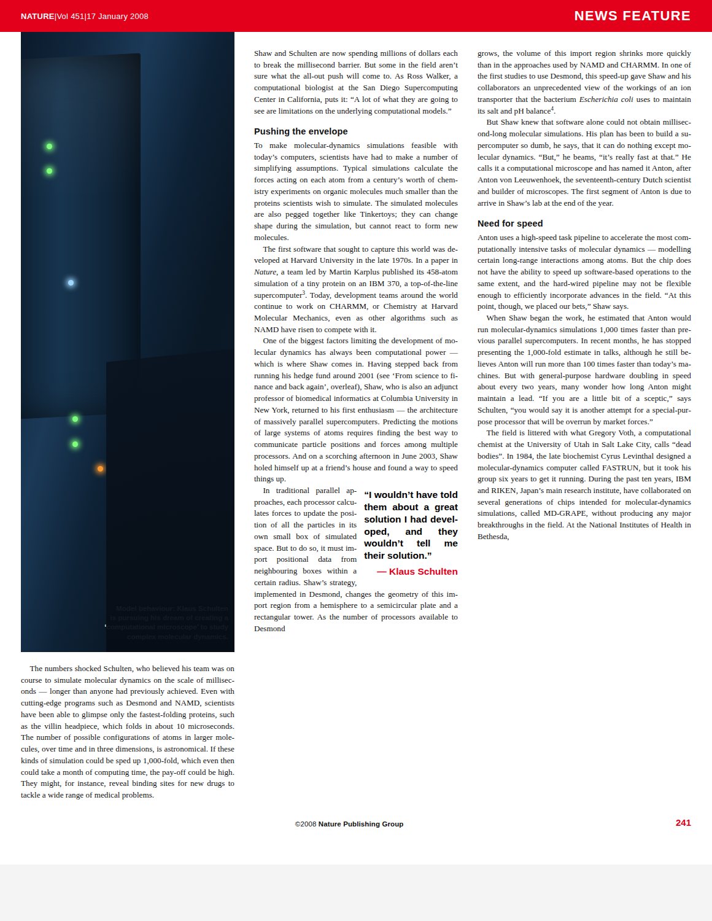NATURE|Vol 451|17 January 2008
NEWS FEATURE
Model behaviour: Klaus Schulten
is pursuing his dream of creating a
‘computational microscope’ to study
complex molecular dynamics.
The numbers shocked Schulten, who believed his team was on course to simulate molecular dynamics on the scale of milliseconds — longer than anyone had previously achieved. Even with cutting-edge programs such as Desmond and NAMD, scientists have been able to glimpse only the fastest-folding proteins, such as the villin headpiece, which folds in about 10 microseconds. The number of possible configurations of atoms in larger molecules, over time and in three dimensions, is astronomical. If these kinds of simulation could be sped up 1,000-fold, which even then could take a month of computing time, the pay-off could be high. They might, for instance, reveal binding sites for new drugs to tackle a wide range of medical problems.
Shaw and Schulten are now spending millions of dollars each to break the millisecond barrier. But some in the field aren’t sure what the all-out push will come to. As Ross Walker, a computational biologist at the San Diego Supercomputing Center in California, puts it: “A lot of what they are going to see are limitations on the underlying computational models.”
Pushing the envelope
To make molecular-dynamics simulations feasible with today’s computers, scientists have had to make a number of simplifying assumptions. Typical simulations calculate the forces acting on each atom from a century’s worth of chemistry experiments on organic molecules much smaller than the proteins scientists wish to simulate. The simulated molecules are also pegged together like Tinkertoys; they can change shape during the simulation, but cannot react to form new molecules.
The first software that sought to capture this world was developed at Harvard University in the late 1970s. In a paper in Nature, a team led by Martin Karplus published its 458-atom simulation of a tiny protein on an IBM 370, a top-of-the-line supercomputer3. Today, development teams around the world continue to work on CHARMM, or Chemistry at Harvard Molecular Mechanics, even as other algorithms such as NAMD have risen to compete with it.
One of the biggest factors limiting the development of molecular dynamics has always been computational power — which is where Shaw comes in. Having stepped back from running his hedge fund around 2001 (see ‘From science to finance and back again’, overleaf), Shaw, who is also an adjunct professor of biomedical informatics at Columbia University in New York, returned to his first enthusiasm — the architecture of massively parallel supercomputers. Predicting the motions of large systems of atoms requires finding the best way to communicate particle positions and forces among multiple processors. And on a scorching afternoon in June 2003, Shaw holed himself up at a friend’s house and found a way to speed things up.
“I wouldn’t have told them about a great solution I had developed, and they wouldn’t tell me their solution.” — Klaus Schulten
In traditional parallel approaches, each processor calculates forces to update the position of all the particles in its own small box of simulated space. But to do so, it must import positional data from neighbouring boxes within a certain radius. Shaw’s strategy, implemented in Desmond, changes the geometry of this import region from a hemisphere to a semicircular plate and a rectangular tower. As the number of processors available to Desmond
grows, the volume of this import region shrinks more quickly than in the approaches used by NAMD and CHARMM. In one of the first studies to use Desmond, this speed-up gave Shaw and his collaborators an unprecedented view of the workings of an ion transporter that the bacterium Escherichia coli uses to maintain its salt and pH balance4.
But Shaw knew that software alone could not obtain millisecond-long molecular simulations. His plan has been to build a supercomputer so dumb, he says, that it can do nothing except molecular dynamics. “But,” he beams, “it’s really fast at that.” He calls it a computational microscope and has named it Anton, after Anton von Leeuwenhoek, the seventeenth-century Dutch scientist and builder of microscopes. The first segment of Anton is due to arrive in Shaw’s lab at the end of the year.
Need for speed
Anton uses a high-speed task pipeline to accelerate the most computationally intensive tasks of molecular dynamics — modelling certain long-range interactions among atoms. But the chip does not have the ability to speed up software-based operations to the same extent, and the hard-wired pipeline may not be flexible enough to efficiently incorporate advances in the field. “At this point, though, we placed our bets,” Shaw says.
When Shaw began the work, he estimated that Anton would run molecular-dynamics simulations 1,000 times faster than previous parallel supercomputers. In recent months, he has stopped presenting the 1,000-fold estimate in talks, although he still believes Anton will run more than 100 times faster than today’s machines. But with general-purpose hardware doubling in speed about every two years, many wonder how long Anton might maintain a lead. “If you are a little bit of a sceptic,” says Schulten, “you would say it is another attempt for a special-purpose processor that will be overrun by market forces.”
The field is littered with what Gregory Voth, a computational chemist at the University of Utah in Salt Lake City, calls “dead bodies”. In 1984, the late biochemist Cyrus Levinthal designed a molecular-dynamics computer called FASTRUN, but it took his group six years to get it running. During the past ten years, IBM and RIKEN, Japan’s main research institute, have collaborated on several generations of chips intended for molecular-dynamics simulations, called MD-GRAPE, without producing any major breakthroughs in the field. At the National Institutes of Health in Bethesda,
©2008 Nature Publishing Group
241